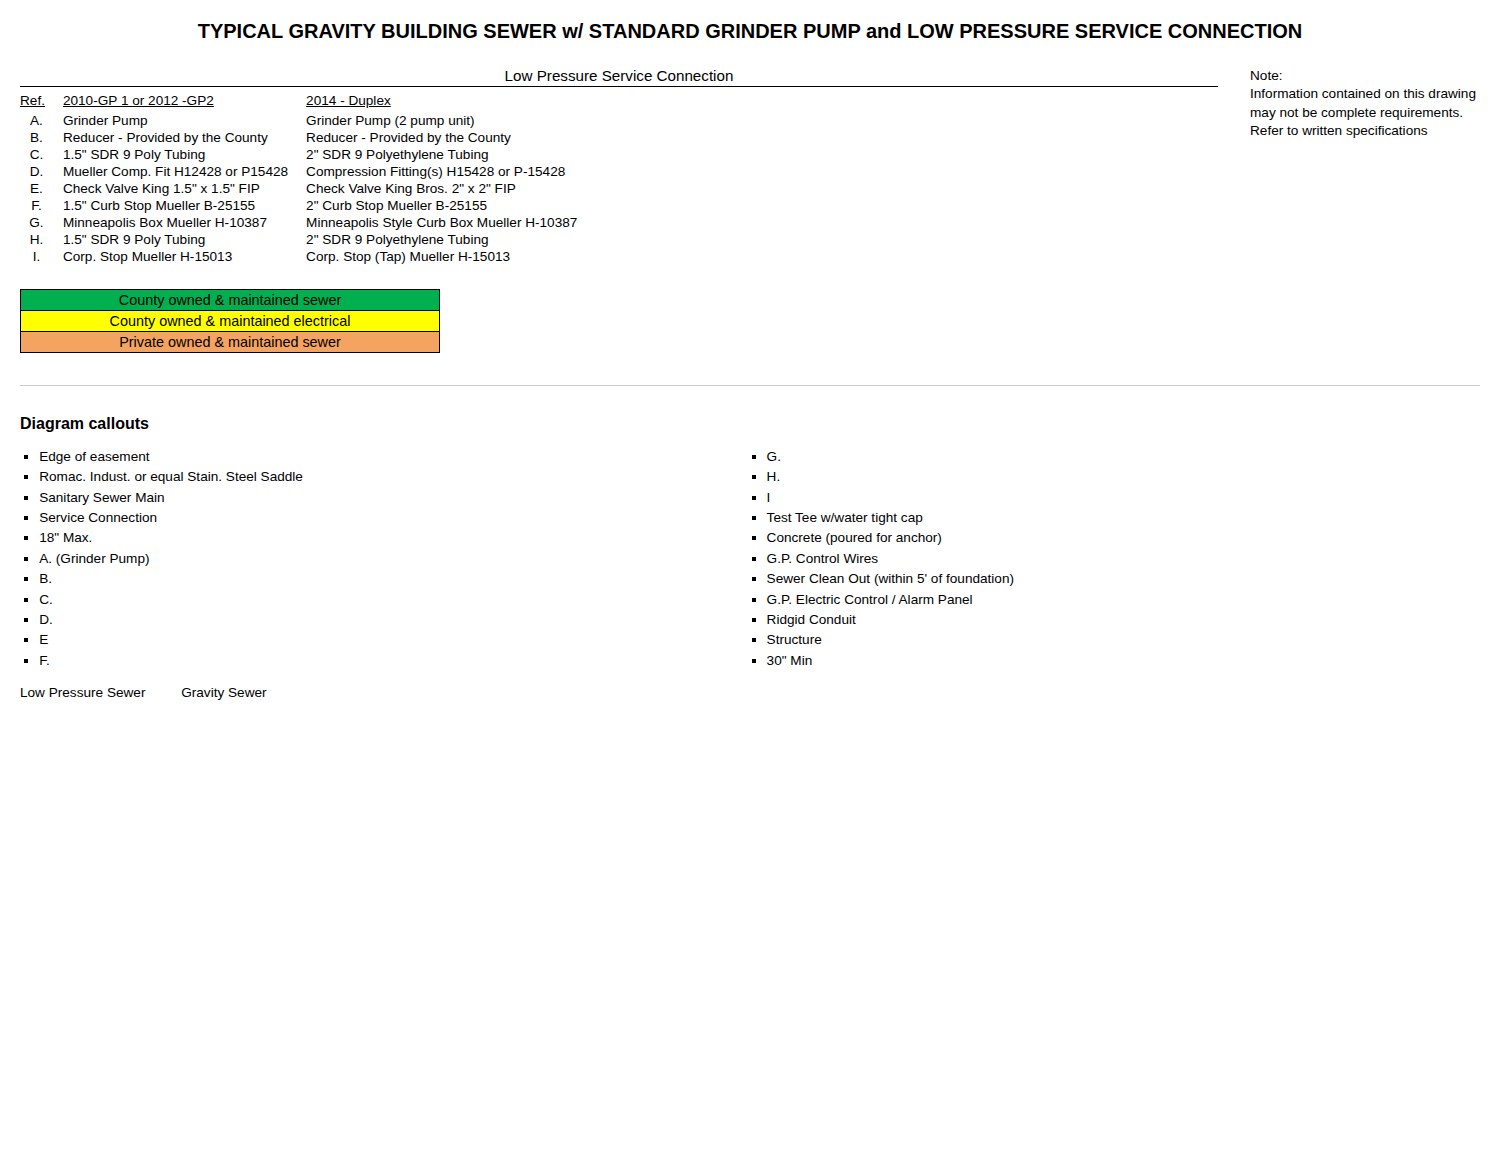TYPICAL GRAVITY BUILDING SEWER w/ STANDARD GRINDER PUMP and LOW PRESSURE SERVICE CONNECTION
Low Pressure Service Connection
| Ref. | 2010-GP 1 or 2012 -GP2 | 2014 - Duplex |
| --- | --- | --- |
| A. | Grinder Pump | Grinder Pump (2 pump unit) |
| B. | Reducer - Provided by the County | Reducer - Provided by the County |
| C. | 1.5" SDR 9 Poly Tubing | 2" SDR 9 Polyethylene Tubing |
| D. | Mueller Comp. Fit H12428 or P15428 | Compression Fitting(s) H15428 or P-15428 |
| E. | Check Valve King 1.5" x 1.5" FIP | Check Valve King Bros. 2" x 2" FIP |
| F. | 1.5" Curb Stop Mueller B-25155 | 2" Curb Stop Mueller B-25155 |
| G. | Minneapolis Box Mueller H-10387 | Minneapolis Style Curb Box Mueller H-10387 |
| H. | 1.5" SDR 9 Poly Tubing | 2" SDR 9 Polyethylene Tubing |
| I. | Corp. Stop Mueller H-15013 | Corp. Stop (Tap) Mueller H-15013 |
Note: Information contained on this drawing may not be complete requirements. Refer to written specifications
| County owned & maintained sewer |
| County owned & maintained electrical |
| Private owned & maintained sewer |
Diagram callouts
Edge of easement
Romac. Indust. or equal Stain. Steel Saddle
Sanitary Sewer Main
Service Connection
18" Max.
A. (Grinder Pump)
B.
C.
D.
E
F.
G.
H.
I
Test Tee w/water tight cap
Concrete (poured for anchor)
G.P. Control Wires
Sewer Clean Out (within 5' of foundation)
G.P. Electric Control / Alarm Panel
Ridgid Conduit
Structure
30" Min
Low Pressure Sewer Gravity Sewer